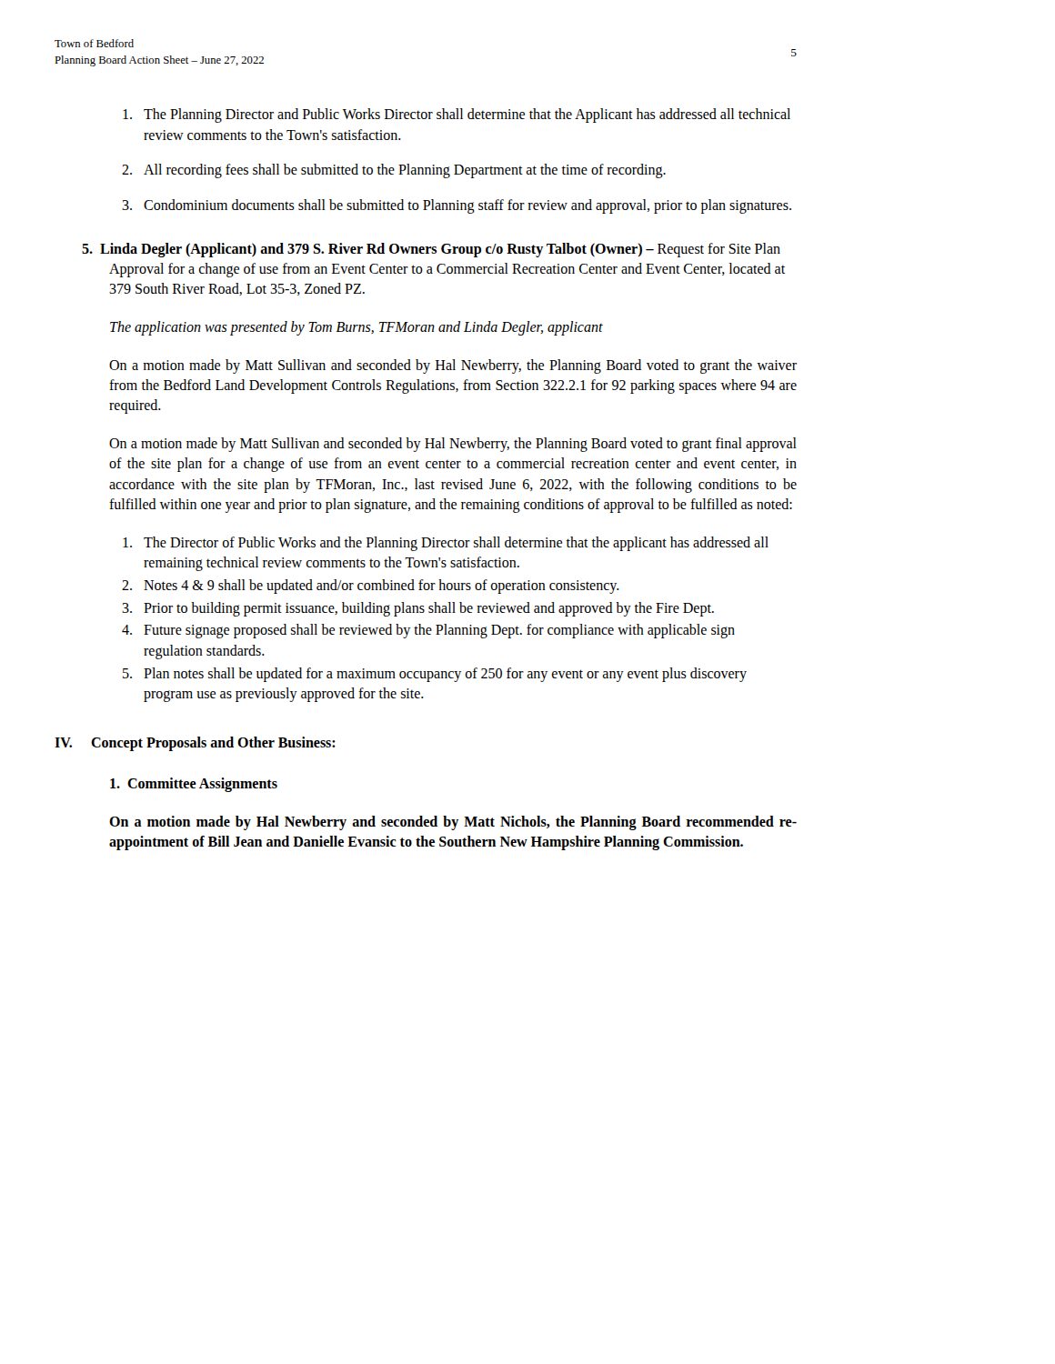Town of Bedford Planning Board Action Sheet – June 27, 2022 5
The Planning Director and Public Works Director shall determine that the Applicant has addressed all technical review comments to the Town's satisfaction.
All recording fees shall be submitted to the Planning Department at the time of recording.
Condominium documents shall be submitted to Planning staff for review and approval, prior to plan signatures.
5. Linda Degler (Applicant) and 379 S. River Rd Owners Group c/o Rusty Talbot (Owner) – Request for Site Plan Approval for a change of use from an Event Center to a Commercial Recreation Center and Event Center, located at 379 South River Road, Lot 35-3, Zoned PZ.
The application was presented by Tom Burns, TFMoran and Linda Degler, applicant
On a motion made by Matt Sullivan and seconded by Hal Newberry, the Planning Board voted to grant the waiver from the Bedford Land Development Controls Regulations, from Section 322.2.1 for 92 parking spaces where 94 are required.
On a motion made by Matt Sullivan and seconded by Hal Newberry, the Planning Board voted to grant final approval of the site plan for a change of use from an event center to a commercial recreation center and event center, in accordance with the site plan by TFMoran, Inc., last revised June 6, 2022, with the following conditions to be fulfilled within one year and prior to plan signature, and the remaining conditions of approval to be fulfilled as noted:
The Director of Public Works and the Planning Director shall determine that the applicant has addressed all remaining technical review comments to the Town's satisfaction.
Notes 4 & 9 shall be updated and/or combined for hours of operation consistency.
Prior to building permit issuance, building plans shall be reviewed and approved by the Fire Dept.
Future signage proposed shall be reviewed by the Planning Dept. for compliance with applicable sign regulation standards.
Plan notes shall be updated for a maximum occupancy of 250 for any event or any event plus discovery program use as previously approved for the site.
IV. Concept Proposals and Other Business:
1. Committee Assignments
On a motion made by Hal Newberry and seconded by Matt Nichols, the Planning Board recommended re-appointment of Bill Jean and Danielle Evansic to the Southern New Hampshire Planning Commission.